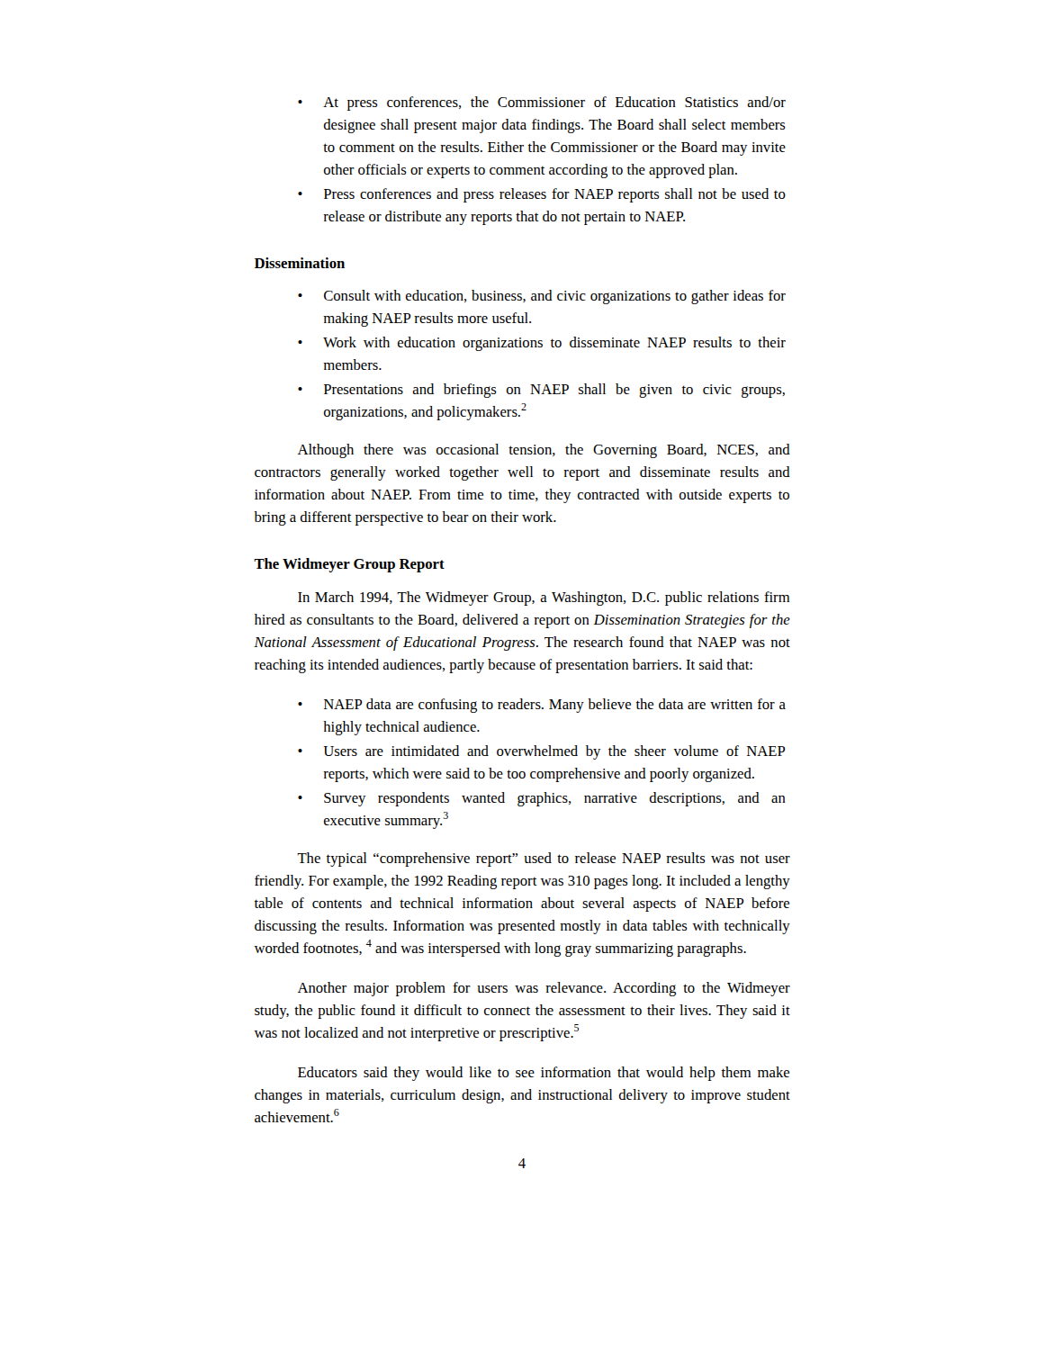At press conferences, the Commissioner of Education Statistics and/or designee shall present major data findings. The Board shall select members to comment on the results. Either the Commissioner or the Board may invite other officials or experts to comment according to the approved plan.
Press conferences and press releases for NAEP reports shall not be used to release or distribute any reports that do not pertain to NAEP.
Dissemination
Consult with education, business, and civic organizations to gather ideas for making NAEP results more useful.
Work with education organizations to disseminate NAEP results to their members.
Presentations and briefings on NAEP shall be given to civic groups, organizations, and policymakers.2
Although there was occasional tension, the Governing Board, NCES, and contractors generally worked together well to report and disseminate results and information about NAEP. From time to time, they contracted with outside experts to bring a different perspective to bear on their work.
The Widmeyer Group Report
In March 1994, The Widmeyer Group, a Washington, D.C. public relations firm hired as consultants to the Board, delivered a report on Dissemination Strategies for the National Assessment of Educational Progress. The research found that NAEP was not reaching its intended audiences, partly because of presentation barriers. It said that:
NAEP data are confusing to readers. Many believe the data are written for a highly technical audience.
Users are intimidated and overwhelmed by the sheer volume of NAEP reports, which were said to be too comprehensive and poorly organized.
Survey respondents wanted graphics, narrative descriptions, and an executive summary.3
The typical “comprehensive report” used to release NAEP results was not user friendly. For example, the 1992 Reading report was 310 pages long. It included a lengthy table of contents and technical information about several aspects of NAEP before discussing the results. Information was presented mostly in data tables with technically worded footnotes, 4 and was interspersed with long gray summarizing paragraphs.
Another major problem for users was relevance. According to the Widmeyer study, the public found it difficult to connect the assessment to their lives. They said it was not localized and not interpretive or prescriptive.5
Educators said they would like to see information that would help them make changes in materials, curriculum design, and instructional delivery to improve student achievement.6
4